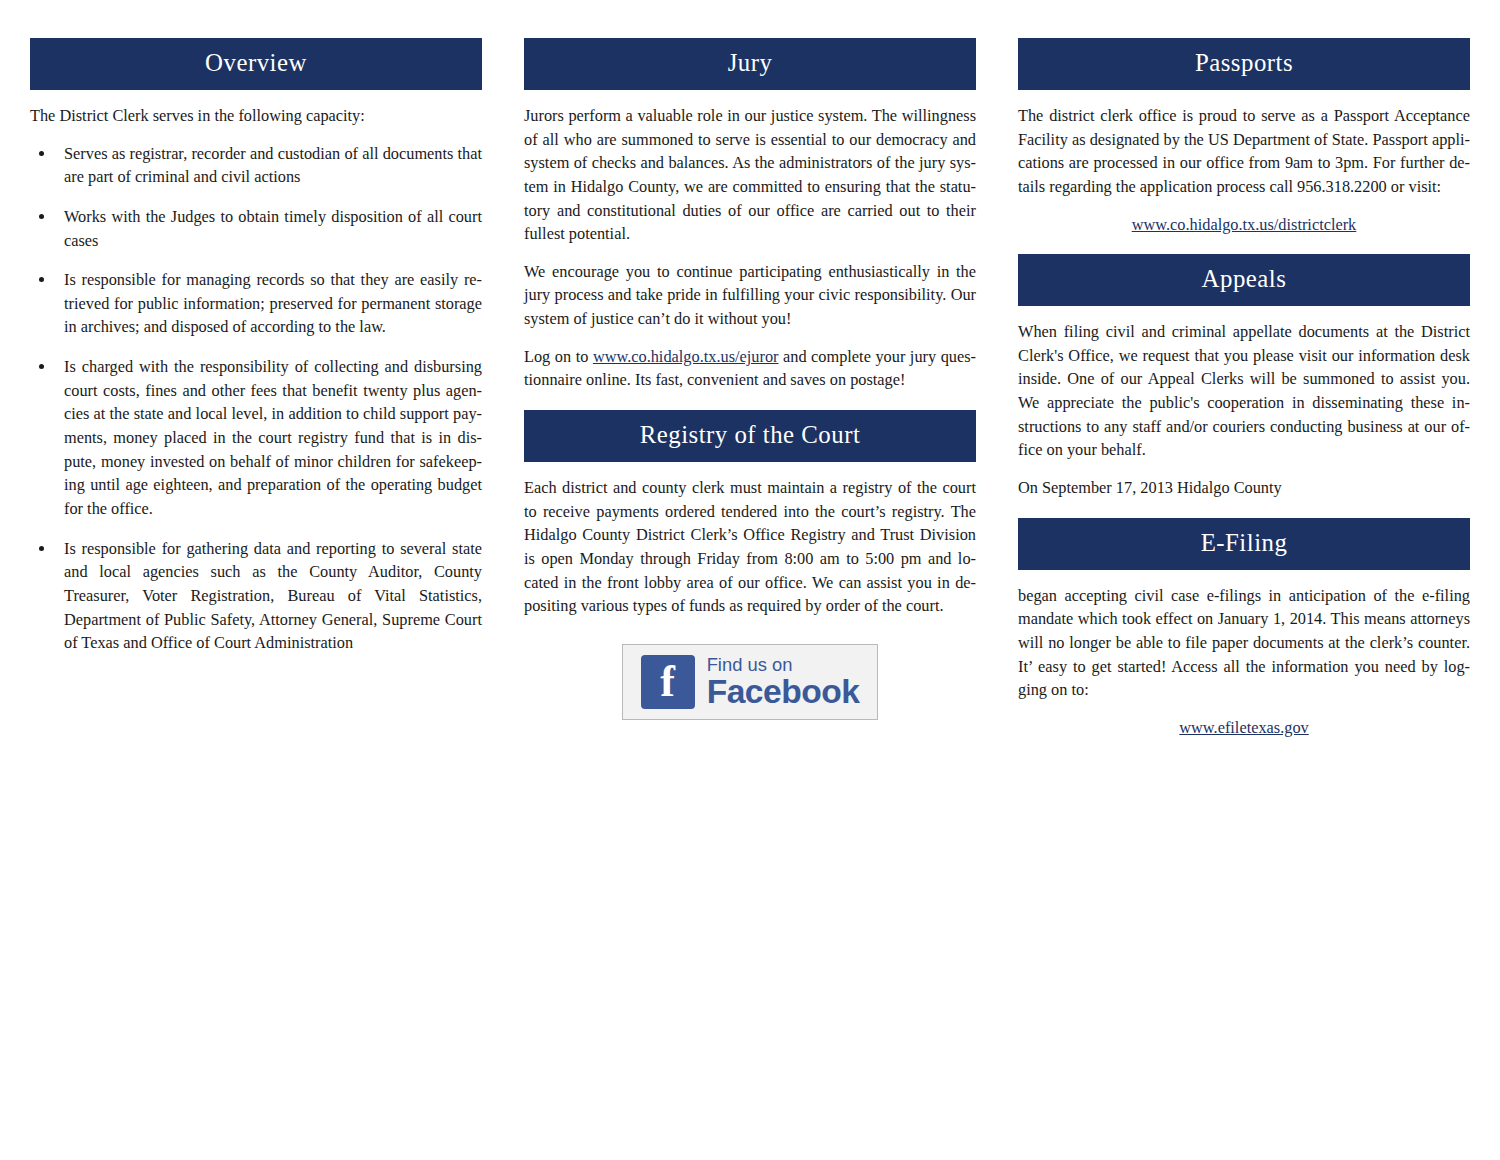Overview
The District Clerk serves in the following capacity:
Serves as registrar, recorder and custodian of all documents that are part of criminal and civil actions
Works with the Judges to obtain timely disposition of all court cases
Is responsible for managing records so that they are easily retrieved for public information; preserved for permanent storage in archives; and disposed of according to the law.
Is charged with the responsibility of collecting and disbursing court costs, fines and other fees that benefit twenty plus agencies at the state and local level, in addition to child support payments, money placed in the court registry fund that is in dispute, money invested on behalf of minor children for safekeeping until age eighteen, and preparation of the operating budget for the office.
Is responsible for gathering data and reporting to several state and local agencies such as the County Auditor, County Treasurer, Voter Registration, Bureau of Vital Statistics, Department of Public Safety, Attorney General, Supreme Court of Texas and Office of Court Administration
Jury
Jurors perform a valuable role in our justice system. The willingness of all who are summoned to serve is essential to our democracy and system of checks and balances. As the administrators of the jury system in Hidalgo County, we are committed to ensuring that the statutory and constitutional duties of our office are carried out to their fullest potential.
We encourage you to continue participating enthusiastically in the jury process and take pride in fulfilling your civic responsibility. Our system of justice can’t do it without you!
Log on to www.co.hidalgo.tx.us/ejuror and complete your jury questionnaire online. Its fast, convenient and saves on postage!
Registry of the Court
Each district and county clerk must maintain a registry of the court to receive payments ordered tendered into the court’s registry. The Hidalgo County District Clerk’s Office Registry and Trust Division is open Monday through Friday from 8:00 am to 5:00 pm and located in the front lobby area of our office. We can assist you in depositing various types of funds as required by order of the court.
f
Find us on
Facebook
Passports
The district clerk office is proud to serve as a Passport Acceptance Facility as designated by the US Department of State. Passport applications are processed in our office from 9am to 3pm. For further details regarding the application process call 956.318.2200 or visit:
www.co.hidalgo.tx.us/districtclerk
Appeals
When filing civil and criminal appellate documents at the District Clerk's Office, we request that you please visit our information desk inside. One of our Appeal Clerks will be summoned to assist you. We appreciate the public's cooperation in disseminating these instructions to any staff and/or couriers conducting business at our office on your behalf.
On September 17, 2013 Hidalgo County
E-Filing
began accepting civil case e-filings in anticipation of the e-filing mandate which took effect on January 1, 2014. This means attorneys will no longer be able to file paper documents at the clerk’s counter. It’ easy to get started! Access all the information you need by logging on to:
www.efiletexas.gov